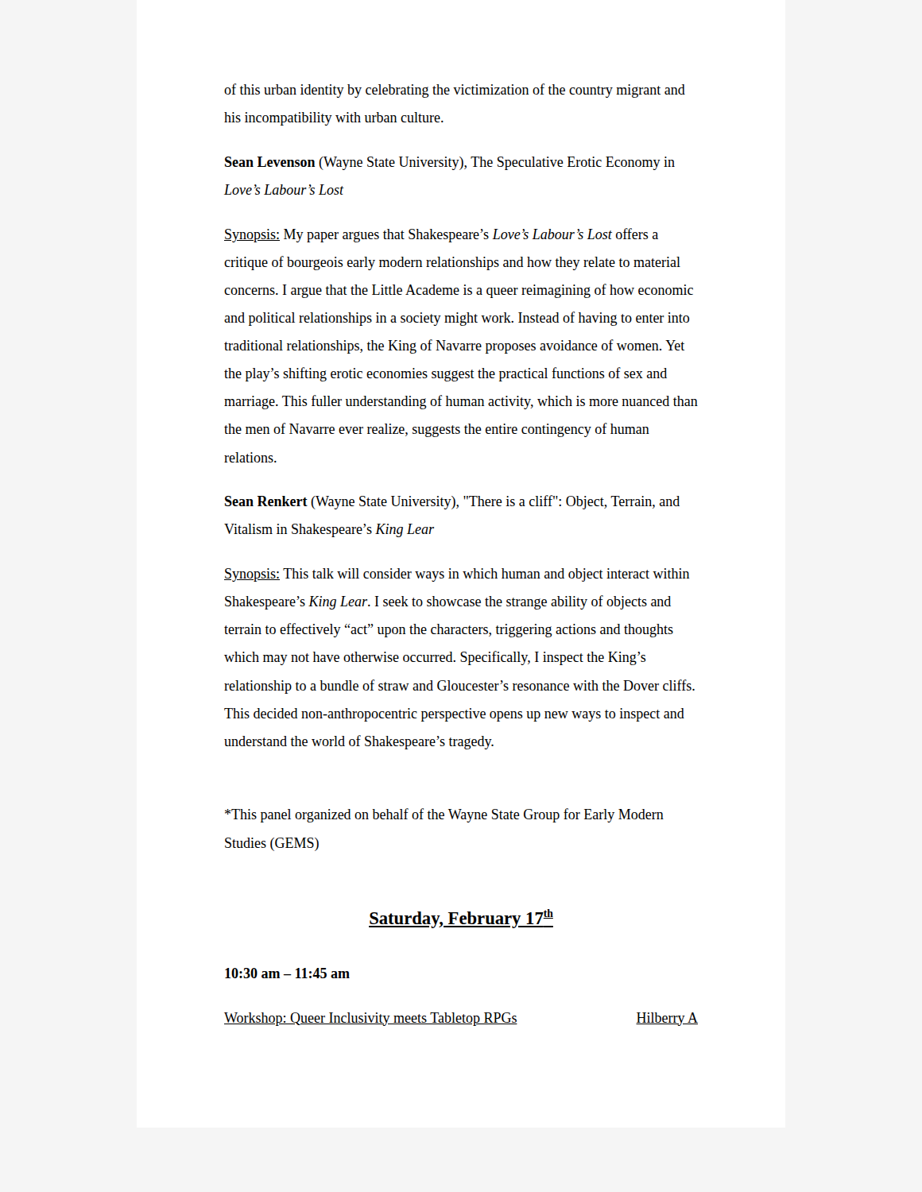of this urban identity by celebrating the victimization of the country migrant and his incompatibility with urban culture.
Sean Levenson (Wayne State University), The Speculative Erotic Economy in Love’s Labour’s Lost
Synopsis: My paper argues that Shakespeare’s Love’s Labour’s Lost offers a critique of bourgeois early modern relationships and how they relate to material concerns. I argue that the Little Academe is a queer reimagining of how economic and political relationships in a society might work. Instead of having to enter into traditional relationships, the King of Navarre proposes avoidance of women. Yet the play’s shifting erotic economies suggest the practical functions of sex and marriage. This fuller understanding of human activity, which is more nuanced than the men of Navarre ever realize, suggests the entire contingency of human relations.
Sean Renkert (Wayne State University), "There is a cliff": Object, Terrain, and Vitalism in Shakespeare’s King Lear
Synopsis: This talk will consider ways in which human and object interact within Shakespeare’s King Lear. I seek to showcase the strange ability of objects and terrain to effectively “act” upon the characters, triggering actions and thoughts which may not have otherwise occurred. Specifically, I inspect the King’s relationship to a bundle of straw and Gloucester’s resonance with the Dover cliffs. This decided non-anthropocentric perspective opens up new ways to inspect and understand the world of Shakespeare’s tragedy.
*This panel organized on behalf of the Wayne State Group for Early Modern Studies (GEMS)
Saturday, February 17th
10:30 am – 11:45 am
Workshop: Queer Inclusivity meets Tabletop RPGs Hilberry A